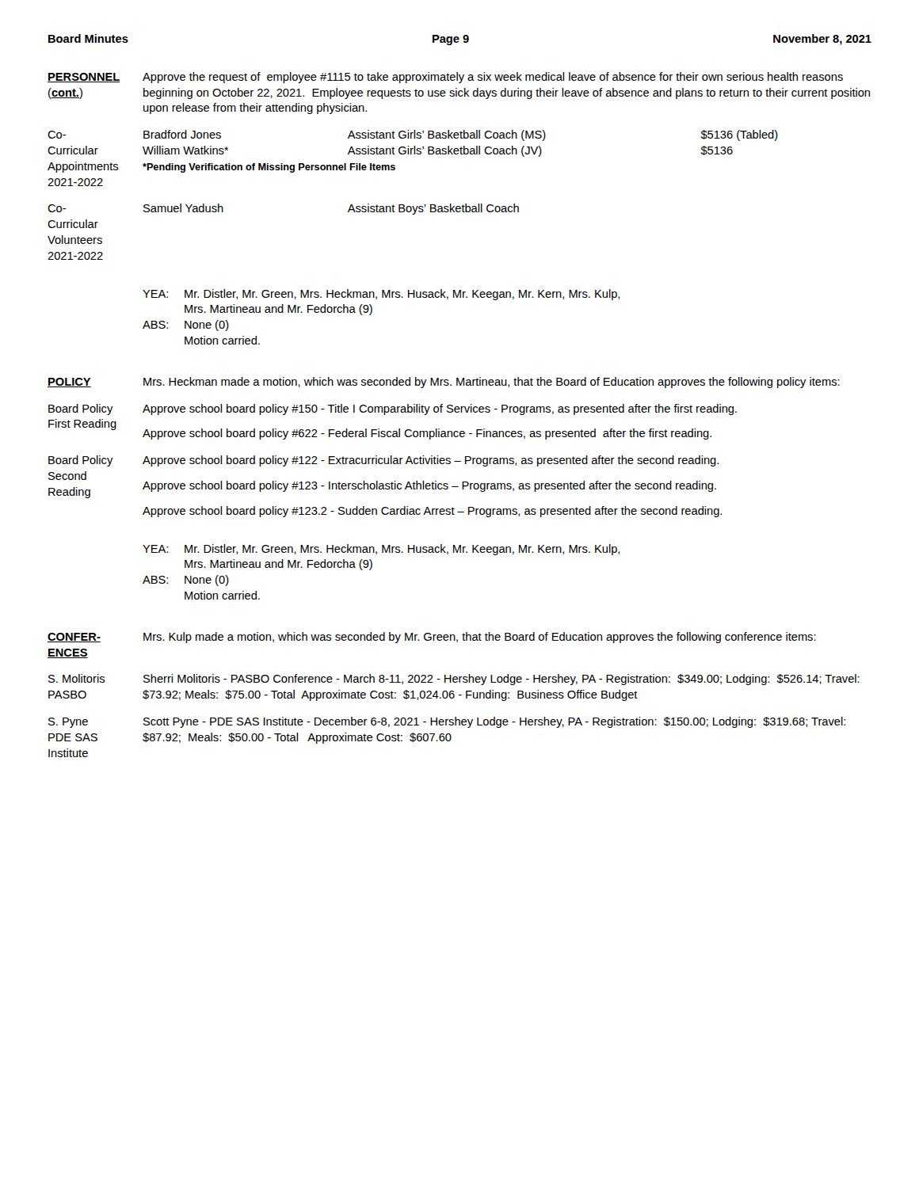Board Minutes
Page 9
November 8, 2021
PERSONNEL
(cont.)
Approve the request of employee #1115 to take approximately a six week medical leave of absence for their own serious health reasons beginning on October 22, 2021. Employee requests to use sick days during their leave of absence and plans to return to their current position upon release from their attending physician.
Co-
Curricular
Appointments
2021-2022
| Bradford Jones | Assistant Girls’ Basketball Coach (MS) | $5136 (Tabled) |
| William Watkins* | Assistant Girls’ Basketball Coach (JV) | $5136 |
*Pending Verification of Missing Personnel File Items
Co-
Curricular
Volunteers
2021-2022
| Samuel Yadush | Assistant Boys’ Basketball Coach | |
YEA:
Mr. Distler, Mr. Green, Mrs. Heckman, Mrs. Husack, Mr. Keegan, Mr. Kern, Mrs. Kulp,
Mrs. Martineau and Mr. Fedorcha (9)
ABS:
None (0)
Motion carried.
POLICY
Mrs. Heckman made a motion, which was seconded by Mrs. Martineau, that the Board of Education approves the following policy items:
Board Policy
First Reading
Approve school board policy #150 - Title I Comparability of Services - Programs, as presented after the first reading.
Approve school board policy #622 - Federal Fiscal Compliance - Finances, as presented after the first reading.
Board Policy
Second
Reading
Approve school board policy #122 - Extracurricular Activities – Programs, as presented after the second reading.
Approve school board policy #123 - Interscholastic Athletics – Programs, as presented after the second reading.
Approve school board policy #123.2 - Sudden Cardiac Arrest – Programs, as presented after the second reading.
YEA:
Mr. Distler, Mr. Green, Mrs. Heckman, Mrs. Husack, Mr. Keegan, Mr. Kern, Mrs. Kulp,
Mrs. Martineau and Mr. Fedorcha (9)
ABS:
None (0)
Motion carried.
CONFER-
ENCES
Mrs. Kulp made a motion, which was seconded by Mr. Green, that the Board of Education approves the following conference items:
S. Molitoris
PASBO
Sherri Molitoris - PASBO Conference - March 8-11, 2022 - Hershey Lodge - Hershey, PA - Registration: $349.00; Lodging: $526.14; Travel: $73.92; Meals: $75.00 - Total Approximate Cost: $1,024.06 - Funding: Business Office Budget
S. Pyne
PDE SAS
Institute
Scott Pyne - PDE SAS Institute - December 6-8, 2021 - Hershey Lodge - Hershey, PA - Registration: $150.00; Lodging: $319.68; Travel: $87.92; Meals: $50.00 - Total Approximate Cost: $607.60